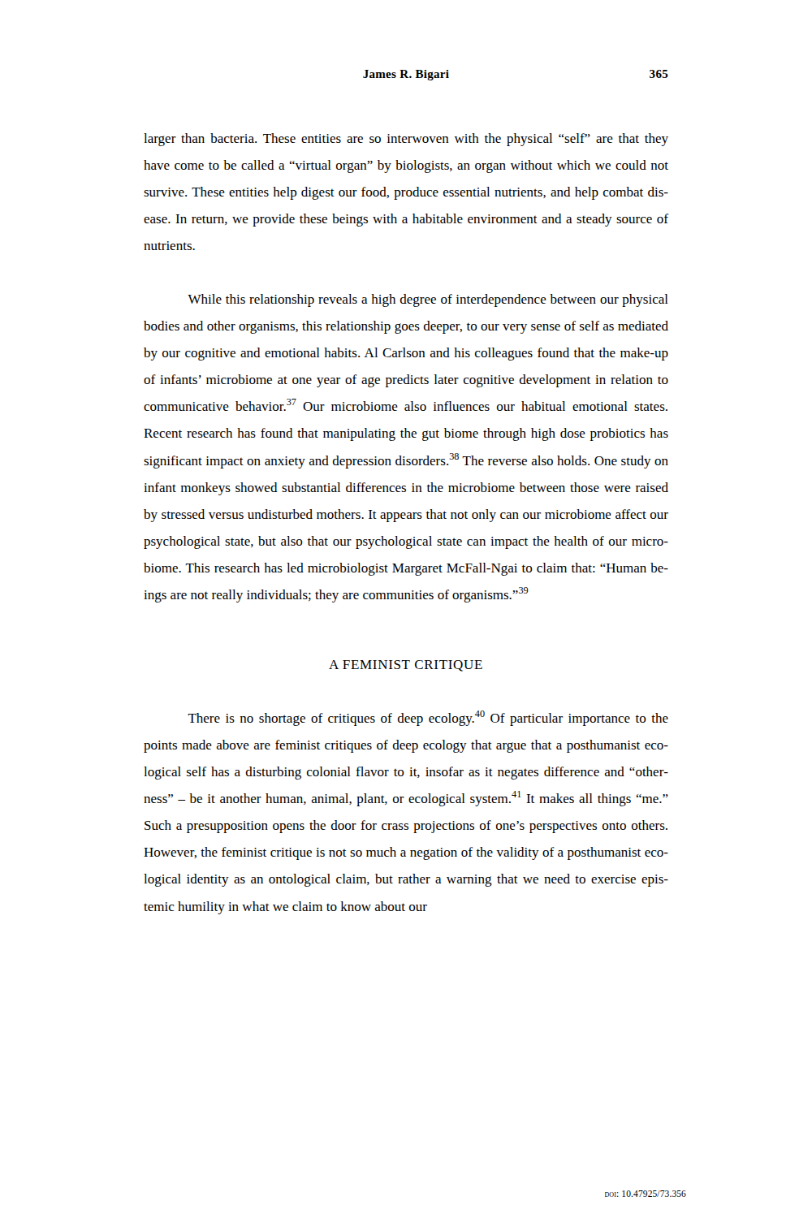James R. Bigari 365
larger than bacteria. These entities are so interwoven with the physical “self” are that they have come to be called a “virtual organ” by biologists, an organ without which we could not survive. These entities help digest our food, produce essential nutrients, and help combat disease. In return, we provide these beings with a habitable environment and a steady source of nutrients.
While this relationship reveals a high degree of interdependence between our physical bodies and other organisms, this relationship goes deeper, to our very sense of self as mediated by our cognitive and emotional habits. Al Carlson and his colleagues found that the make-up of infants’ microbiome at one year of age predicts later cognitive development in relation to communicative behavior.37 Our microbiome also influences our habitual emotional states. Recent research has found that manipulating the gut biome through high dose probiotics has significant impact on anxiety and depression disorders.38 The reverse also holds. One study on infant monkeys showed substantial differences in the microbiome between those were raised by stressed versus undisturbed mothers. It appears that not only can our microbiome affect our psychological state, but also that our psychological state can impact the health of our microbiome. This research has led microbiologist Margaret McFall-Ngai to claim that: “Human beings are not really individuals; they are communities of organisms.”39
A FEMINIST CRITIQUE
There is no shortage of critiques of deep ecology.40 Of particular importance to the points made above are feminist critiques of deep ecology that argue that a posthumanist ecological self has a disturbing colonial flavor to it, insofar as it negates difference and “otherness” – be it another human, animal, plant, or ecological system.41 It makes all things “me.” Such a presupposition opens the door for crass projections of one’s perspectives onto others. However, the feminist critique is not so much a negation of the validity of a posthumanist ecological identity as an ontological claim, but rather a warning that we need to exercise epistemic humility in what we claim to know about our
doi: 10.47925/73.356